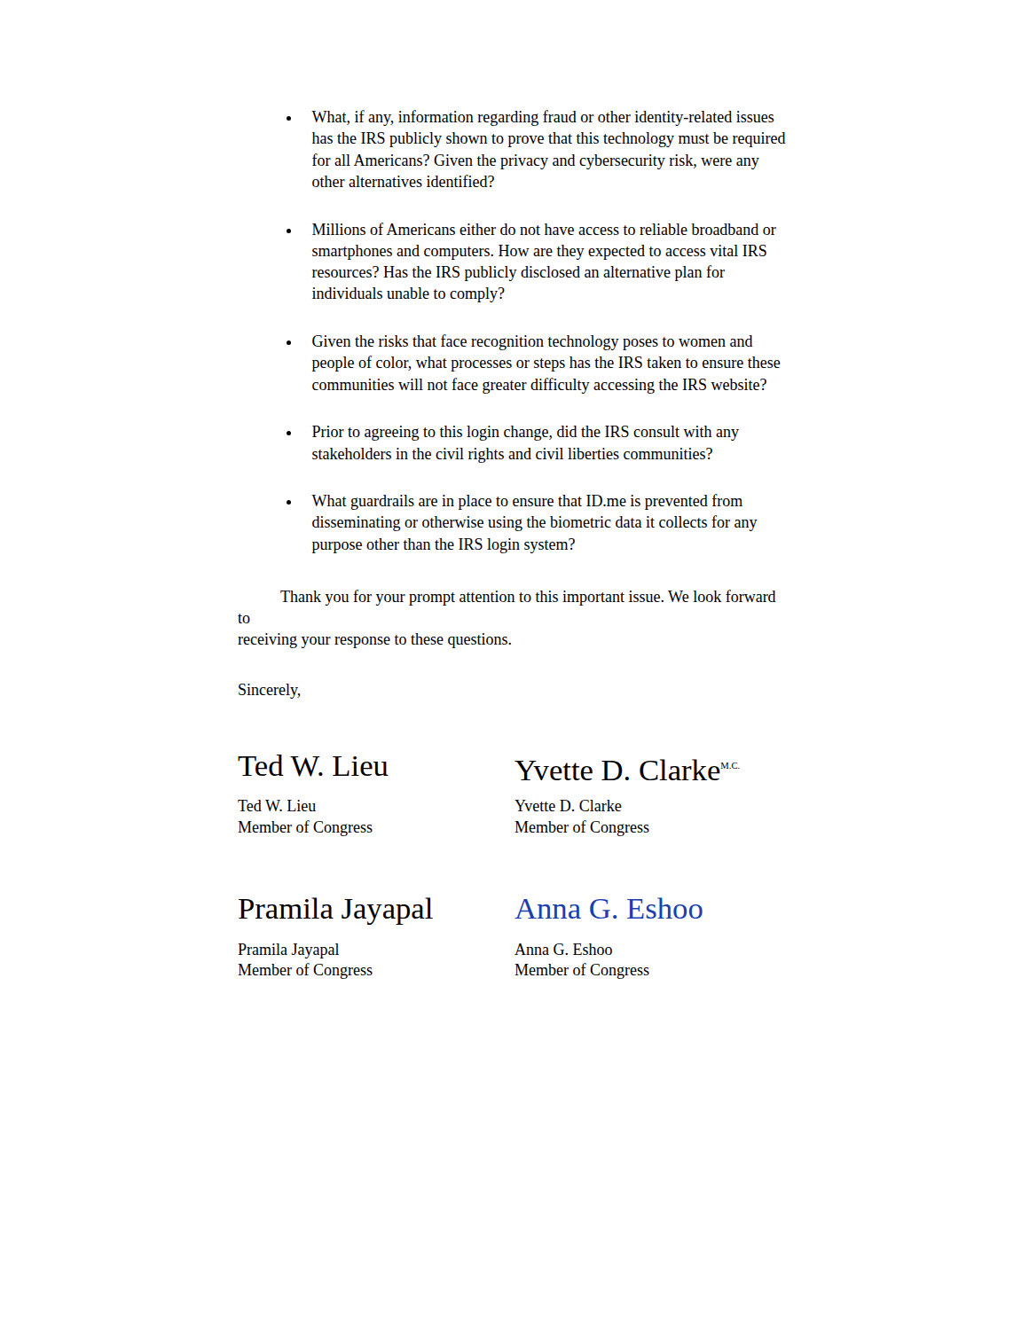What, if any, information regarding fraud or other identity-related issues has the IRS publicly shown to prove that this technology must be required for all Americans? Given the privacy and cybersecurity risk, were any other alternatives identified?
Millions of Americans either do not have access to reliable broadband or smartphones and computers. How are they expected to access vital IRS resources? Has the IRS publicly disclosed an alternative plan for individuals unable to comply?
Given the risks that face recognition technology poses to women and people of color, what processes or steps has the IRS taken to ensure these communities will not face greater difficulty accessing the IRS website?
Prior to agreeing to this login change, did the IRS consult with any stakeholders in the civil rights and civil liberties communities?
What guardrails are in place to ensure that ID.me is prevented from disseminating or otherwise using the biometric data it collects for any purpose other than the IRS login system?
Thank you for your prompt attention to this important issue. We look forward to receiving your response to these questions.
Sincerely,
| Ted W. Lieu Ted W. Lieu Member of Congress | Yvette D. Clarke M.C. Yvette D. Clarke Member of Congress |
| Pramila Jayapal Pramila Jayapal Member of Congress | Anna G. Eshoo Anna G. Eshoo Member of Congress |